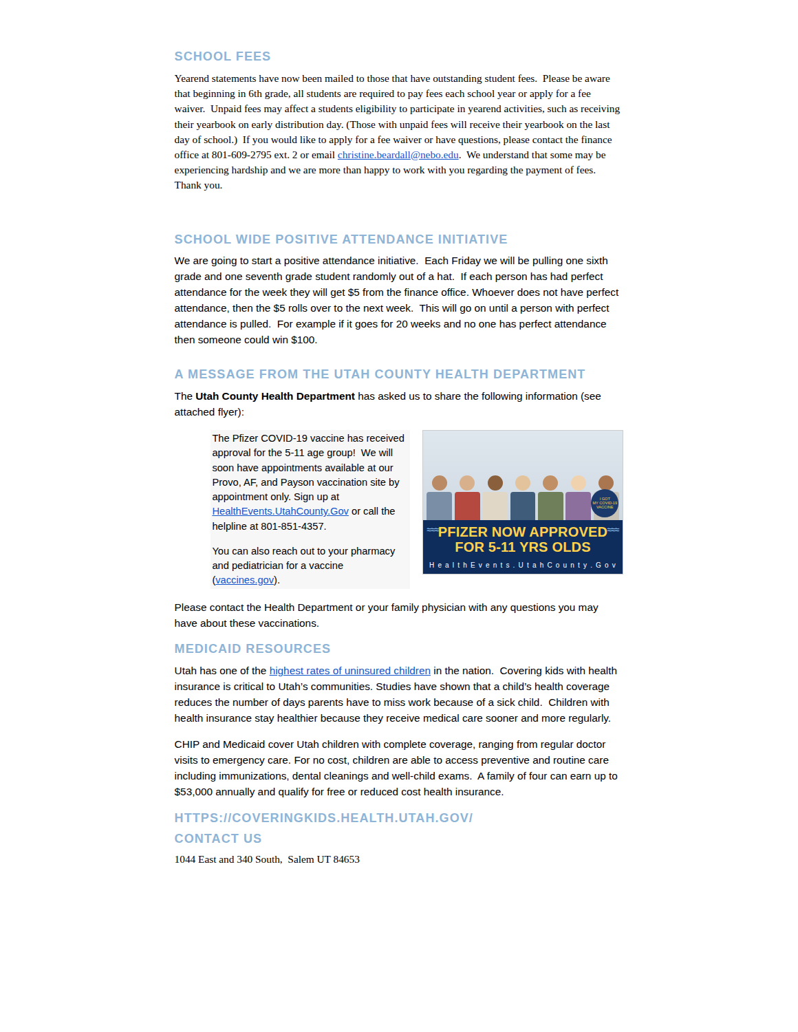School Fees
Yearend statements have now been mailed to those that have outstanding student fees. Please be aware that beginning in 6th grade, all students are required to pay fees each school year or apply for a fee waiver. Unpaid fees may affect a students eligibility to participate in yearend activities, such as receiving their yearbook on early distribution day. (Those with unpaid fees will receive their yearbook on the last day of school.) If you would like to apply for a fee waiver or have questions, please contact the finance office at 801-609-2795 ext. 2 or email christine.beardall@nebo.edu. We understand that some may be experiencing hardship and we are more than happy to work with you regarding the payment of fees. Thank you.
School Wide Positive Attendance Initiative
We are going to start a positive attendance initiative. Each Friday we will be pulling one sixth grade and one seventh grade student randomly out of a hat. If each person has had perfect attendance for the week they will get $5 from the finance office. Whoever does not have perfect attendance, then the $5 rolls over to the next week. This will go on until a person with perfect attendance is pulled. For example if it goes for 20 weeks and no one has perfect attendance then someone could win $100.
A Message from the Utah County Health Department
The Utah County Health Department has asked us to share the following information (see attached flyer):
The Pfizer COVID-19 vaccine has received approval for the 5-11 age group! We will soon have appointments available at our Provo, AF, and Payson vaccination site by appointment only. Sign up at HealthEvents.UtahCounty.Gov or call the helpline at 801-851-4357.
You can also reach out to your pharmacy and pediatrician for a vaccine (vaccines.gov).
I GOT
MY COVID-19
VACCINE
≈≈≈ PFIZER NOW APPROVED
FOR 5-11 YRS OLDS ≈≈≈
H e a l t h E v e n t s . U t a h C o u n t y . G o v
Please contact the Health Department or your family physician with any questions you may have about these vaccinations.
Medicaid Resources
Utah has one of the highest rates of uninsured children in the nation. Covering kids with health insurance is critical to Utah’s communities. Studies have shown that a child’s health coverage reduces the number of days parents have to miss work because of a sick child. Children with health insurance stay healthier because they receive medical care sooner and more regularly.
CHIP and Medicaid cover Utah children with complete coverage, ranging from regular doctor visits to emergency care. For no cost, children are able to access preventive and routine care including immunizations, dental cleanings and well-child exams. A family of four can earn up to $53,000 annually and qualify for free or reduced cost health insurance.
https://coveringkids.health.utah.gov/
Contact Us
1044 East and 340 South, Salem UT 84653